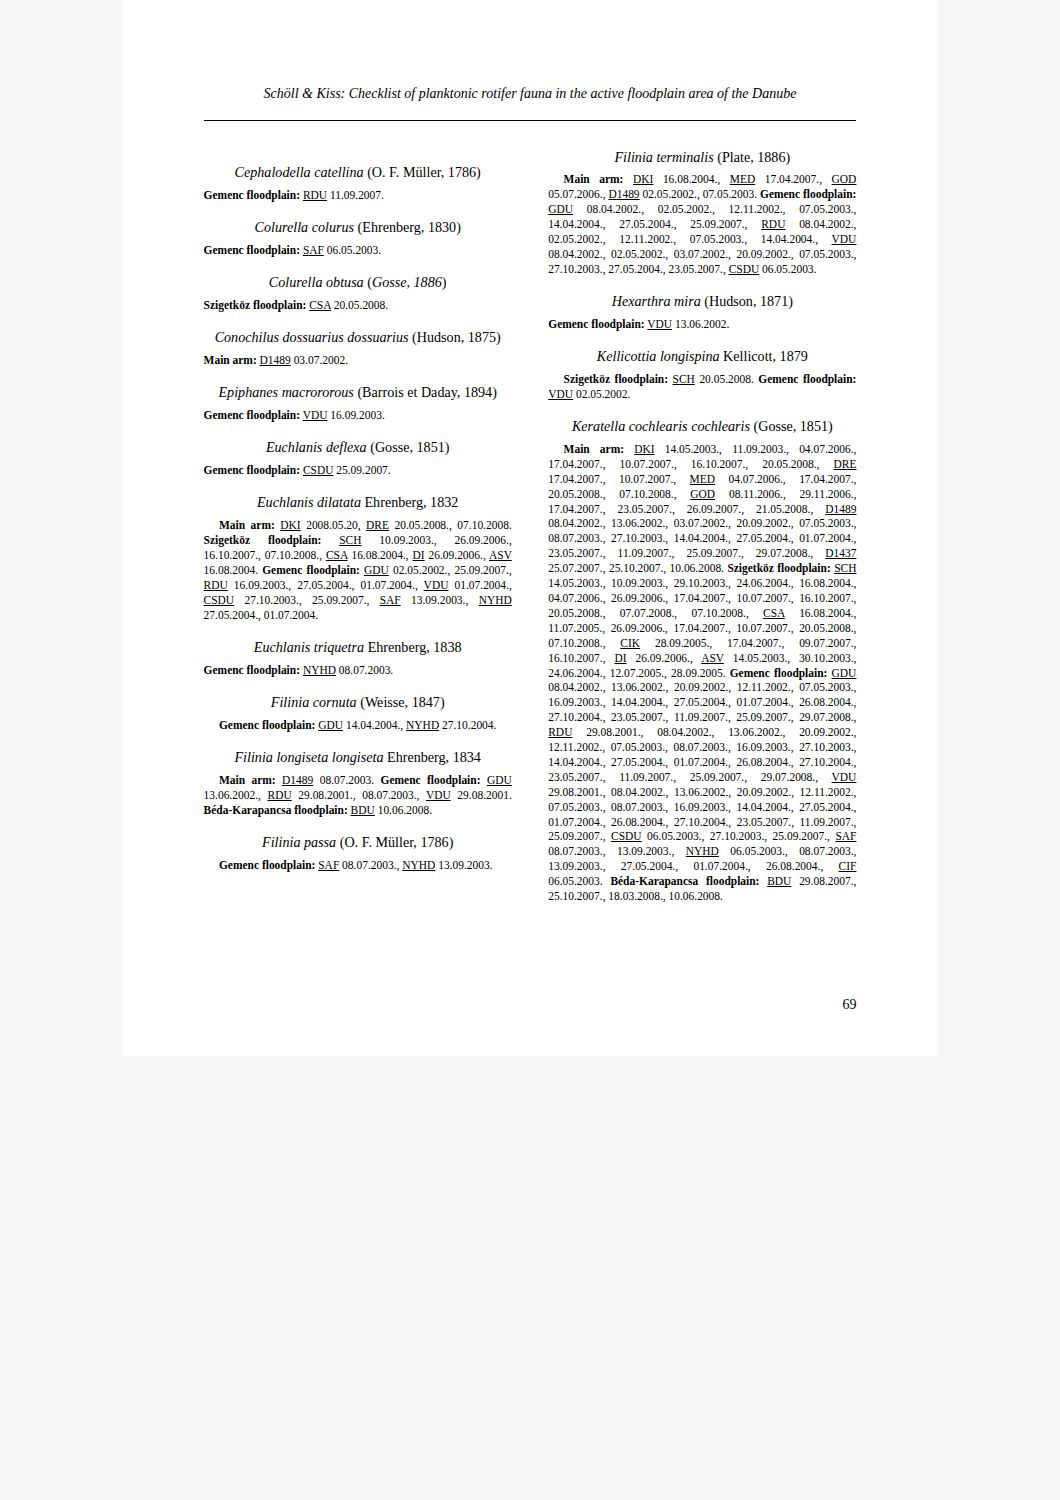Schöll & Kiss: Checklist of planktonic rotifer fauna in the active floodplain area of the Danube
Cephalodella catellina (O. F. Müller, 1786)
Gemenc floodplain: RDU 11.09.2007.
Colurella colurus (Ehrenberg, 1830)
Gemenc floodplain: SAF 06.05.2003.
Colurella obtusa (Gosse, 1886)
Szigetköz floodplain: CSA 20.05.2008.
Conochilus dossuarius dossuarius (Hudson, 1875)
Main arm: D1489 03.07.2002.
Epiphanes macrororous (Barrois et Daday, 1894)
Gemenc floodplain: VDU 16.09.2003.
Euchlanis deflexa (Gosse, 1851)
Gemenc floodplain: CSDU 25.09.2007.
Euchlanis dilatata Ehrenberg, 1832
Main arm: DKI 2008.05.20, DRE 20.05.2008., 07.10.2008. Szigetköz floodplain: SCH 10.09.2003., 26.09.2006., 16.10.2007., 07.10.2008., CSA 16.08.2004., DI 26.09.2006., ASV 16.08.2004. Gemenc floodplain: GDU 02.05.2002., 25.09.2007., RDU 16.09.2003., 27.05.2004., 01.07.2004., VDU 01.07.2004., CSDU 27.10.2003., 25.09.2007., SAF 13.09.2003., NYHD 27.05.2004., 01.07.2004.
Euchlanis triquetra Ehrenberg, 1838
Gemenc floodplain: NYHD 08.07.2003.
Filinia cornuta (Weisse, 1847)
Gemenc floodplain: GDU 14.04.2004., NYHD 27.10.2004.
Filinia longiseta longiseta Ehrenberg, 1834
Main arm: D1489 08.07.2003. Gemenc floodplain: GDU 13.06.2002., RDU 29.08.2001., 08.07.2003., VDU 29.08.2001. Béda-Karapancsa floodplain: BDU 10.06.2008.
Filinia passa (O. F. Müller, 1786)
Gemenc floodplain: SAF 08.07.2003., NYHD 13.09.2003.
Filinia terminalis (Plate, 1886)
Main arm: DKI 16.08.2004., MED 17.04.2007., GOD 05.07.2006., D1489 02.05.2002., 07.05.2003. Gemenc floodplain: GDU 08.04.2002., 02.05.2002., 12.11.2002., 07.05.2003., 14.04.2004., 27.05.2004., 25.09.2007., RDU 08.04.2002., 02.05.2002., 12.11.2002., 07.05.2003., 14.04.2004., VDU 08.04.2002., 02.05.2002., 03.07.2002., 20.09.2002., 07.05.2003., 27.10.2003., 27.05.2004., 23.05.2007., CSDU 06.05.2003.
Hexarthra mira (Hudson, 1871)
Gemenc floodplain: VDU 13.06.2002.
Kellicottia longispina Kellicott, 1879
Szigetköz floodplain: SCH 20.05.2008. Gemenc floodplain: VDU 02.05.2002.
Keratella cochlearis cochlearis (Gosse, 1851)
Main arm: DKI 14.05.2003., 11.09.2003., 04.07.2006., 17.04.2007., 10.07.2007., 16.10.2007., 20.05.2008., DRE 17.04.2007., 10.07.2007., MED 04.07.2006., 17.04.2007., 20.05.2008., 07.10.2008., GOD 08.11.2006., 29.11.2006., 17.04.2007., 23.05.2007., 26.09.2007., 21.05.2008., D1489 08.04.2002., 13.06.2002., 03.07.2002., 20.09.2002., 07.05.2003., 08.07.2003., 27.10.2003., 14.04.2004., 27.05.2004., 01.07.2004., 23.05.2007., 11.09.2007., 25.09.2007., 29.07.2008., D1437 25.07.2007., 25.10.2007., 10.06.2008. Szigetköz floodplain: SCH 14.05.2003., 10.09.2003., 29.10.2003., 24.06.2004., 16.08.2004., 04.07.2006., 26.09.2006., 17.04.2007., 10.07.2007., 16.10.2007., 20.05.2008., 07.07.2008., 07.10.2008., CSA 16.08.2004., 11.07.2005., 26.09.2006., 17.04.2007., 10.07.2007., 20.05.2008., 07.10.2008., CIK 28.09.2005., 17.04.2007., 09.07.2007., 16.10.2007., DI 26.09.2006., ASV 14.05.2003., 30.10.2003., 24.06.2004., 12.07.2005., 28.09.2005. Gemenc floodplain: GDU 08.04.2002., 13.06.2002., 20.09.2002., 12.11.2002., 07.05.2003., 16.09.2003., 14.04.2004., 27.05.2004., 01.07.2004., 26.08.2004., 27.10.2004., 23.05.2007., 11.09.2007., 25.09.2007., 29.07.2008., RDU 29.08.2001., 08.04.2002., 13.06.2002., 20.09.2002., 12.11.2002., 07.05.2003., 08.07.2003., 16.09.2003., 27.10.2003., 14.04.2004., 27.05.2004., 01.07.2004., 26.08.2004., 27.10.2004., 23.05.2007., 11.09.2007., 25.09.2007., 29.07.2008., VDU 29.08.2001., 08.04.2002., 13.06.2002., 20.09.2002., 12.11.2002., 07.05.2003., 08.07.2003., 16.09.2003., 14.04.2004., 27.05.2004., 01.07.2004., 26.08.2004., 27.10.2004., 23.05.2007., 11.09.2007., 25.09.2007., CSDU 06.05.2003., 27.10.2003., 25.09.2007., SAF 08.07.2003., 13.09.2003., NYHD 06.05.2003., 08.07.2003., 13.09.2003., 27.05.2004., 01.07.2004., 26.08.2004., CIF 06.05.2003. Béda-Karapancsa floodplain: BDU 29.08.2007., 25.10.2007., 18.03.2008., 10.06.2008.
69